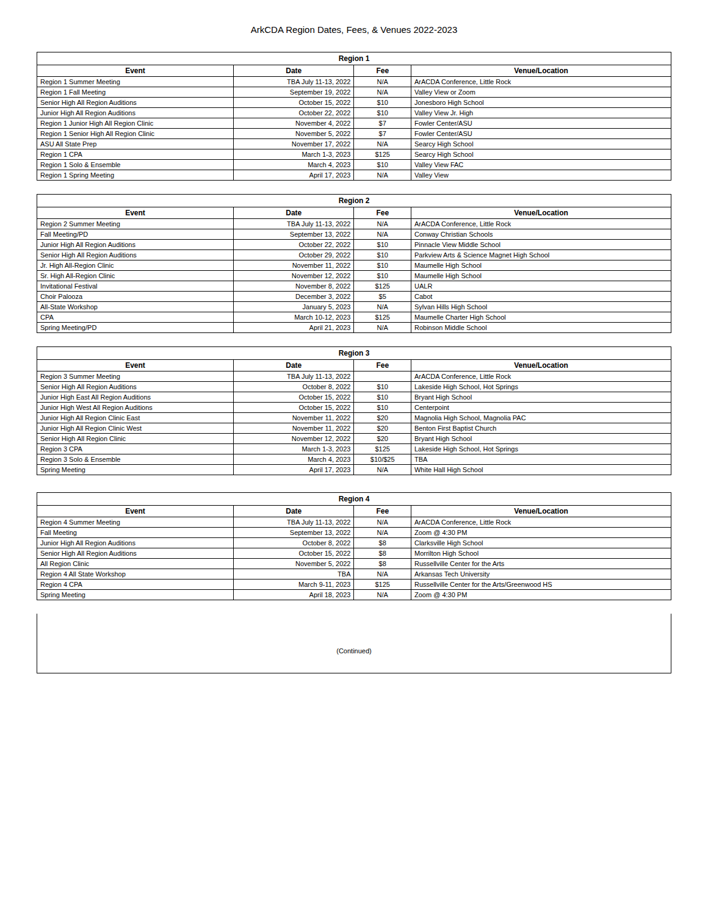ArkCDA Region Dates, Fees, & Venues 2022-2023
Region 1
| Event | Date | Fee | Venue/Location |
| --- | --- | --- | --- |
| Region 1 Summer Meeting | TBA July 11-13, 2022 | N/A | ArACDA Conference, Little Rock |
| Region 1 Fall Meeting | September 19, 2022 | N/A | Valley View or Zoom |
| Senior High All Region Auditions | October 15, 2022 | $10 | Jonesboro High School |
| Junior High All Region Auditions | October 22, 2022 | $10 | Valley View Jr. High |
| Region 1 Junior High All Region Clinic | November 4, 2022 | $7 | Fowler Center/ASU |
| Region 1 Senior High All Region Clinic | November 5, 2022 | $7 | Fowler Center/ASU |
| ASU All State Prep | November 17, 2022 | N/A | Searcy High School |
| Region 1 CPA | March 1-3, 2023 | $125 | Searcy High School |
| Region 1 Solo & Ensemble | March 4, 2023 | $10 | Valley View FAC |
| Region 1 Spring Meeting | April 17, 2023 | N/A | Valley View |
Region 2
| Event | Date | Fee | Venue/Location |
| --- | --- | --- | --- |
| Region 2 Summer Meeting | TBA July 11-13, 2022 | N/A | ArACDA Conference, Little Rock |
| Fall Meeting/PD | September 13, 2022 | N/A | Conway Christian Schools |
| Junior High All Region Auditions | October 22, 2022 | $10 | Pinnacle View Middle School |
| Senior High All Region Auditions | October 29, 2022 | $10 | Parkview Arts & Science Magnet High School |
| Jr. High All-Region Clinic | November 11, 2022 | $10 | Maumelle High School |
| Sr. High All-Region Clinic | November 12, 2022 | $10 | Maumelle High School |
| Invitational Festival | November 8, 2022 | $125 | UALR |
| Choir Palooza | December 3, 2022 | $5 | Cabot |
| All-State Workshop | January 5, 2023 | N/A | Sylvan Hills High School |
| CPA | March 10-12, 2023 | $125 | Maumelle Charter High School |
| Spring Meeting/PD | April 21, 2023 | N/A | Robinson Middle School |
Region 3
| Event | Date | Fee | Venue/Location |
| --- | --- | --- | --- |
| Region 3 Summer Meeting | TBA July 11-13, 2022 | | ArACDA Conference, Little Rock |
| Senior High All Region Auditions | October 8, 2022 | $10 | Lakeside High School, Hot Springs |
| Junior High East All Region Auditions | October 15, 2022 | $10 | Bryant High School |
| Junior High West All Region Auditions | October 15, 2022 | $10 | Centerpoint |
| Junior High All Region Clinic East | November 11, 2022 | $20 | Magnolia High School, Magnolia PAC |
| Junior High All Region Clinic West | November 11, 2022 | $20 | Benton First Baptist Church |
| Senior High All Region Clinic | November 12, 2022 | $20 | Bryant High School |
| Region 3 CPA | March 1-3, 2023 | $125 | Lakeside High School, Hot Springs |
| Region 3 Solo & Ensemble | March 4, 2023 | $10/$25 | TBA |
| Spring Meeting | April 17, 2023 | N/A | White Hall High School |
Region 4
| Event | Date | Fee | Venue/Location |
| --- | --- | --- | --- |
| Region 4 Summer Meeting | TBA July 11-13, 2022 | N/A | ArACDA Conference, Little Rock |
| Fall Meeting | September 13, 2022 | N/A | Zoom @ 4:30 PM |
| Junior High All Region Auditions | October 8, 2022 | $8 | Clarksville High School |
| Senior High All Region Auditions | October 15, 2022 | $8 | Morrilton High School |
| All Region Clinic | November 5, 2022 | $8 | Russellville Center for the Arts |
| Region 4 All State Workshop | TBA | N/A | Arkansas Tech University |
| Region 4 CPA | March 9-11, 2023 | $125 | Russellville Center for the Arts/Greenwood HS |
| Spring Meeting | April 18, 2023 | N/A | Zoom @ 4:30 PM |
(Continued)